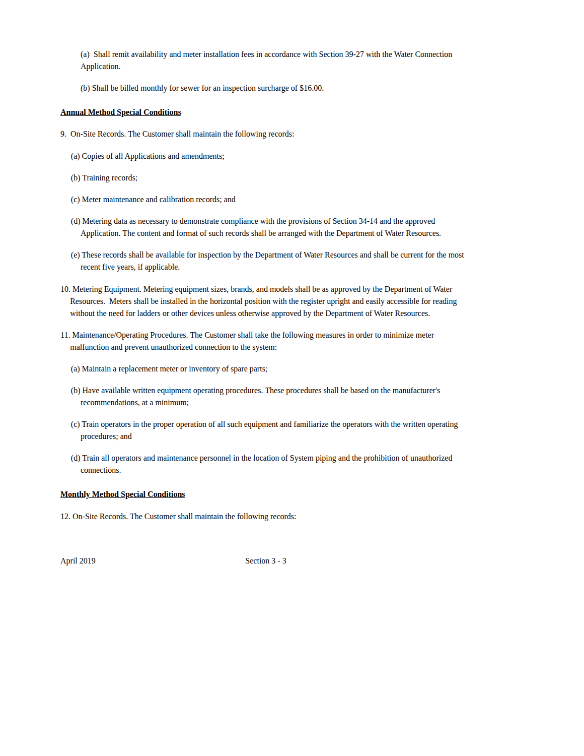(a) Shall remit availability and meter installation fees in accordance with Section 39-27 with the Water Connection Application.
(b) Shall be billed monthly for sewer for an inspection surcharge of $16.00.
Annual Method Special Conditions
9. On-Site Records. The Customer shall maintain the following records:
(a) Copies of all Applications and amendments;
(b) Training records;
(c) Meter maintenance and calibration records; and
(d) Metering data as necessary to demonstrate compliance with the provisions of Section 34-14 and the approved Application. The content and format of such records shall be arranged with the Department of Water Resources.
(e) These records shall be available for inspection by the Department of Water Resources and shall be current for the most recent five years, if applicable.
10. Metering Equipment. Metering equipment sizes, brands, and models shall be as approved by the Department of Water Resources. Meters shall be installed in the horizontal position with the register upright and easily accessible for reading without the need for ladders or other devices unless otherwise approved by the Department of Water Resources.
11. Maintenance/Operating Procedures. The Customer shall take the following measures in order to minimize meter malfunction and prevent unauthorized connection to the system:
(a) Maintain a replacement meter or inventory of spare parts;
(b) Have available written equipment operating procedures. These procedures shall be based on the manufacturer's recommendations, at a minimum;
(c) Train operators in the proper operation of all such equipment and familiarize the operators with the written operating procedures; and
(d) Train all operators and maintenance personnel in the location of System piping and the prohibition of unauthorized connections.
Monthly Method Special Conditions
12. On-Site Records. The Customer shall maintain the following records:
April 2019
Section 3 - 3